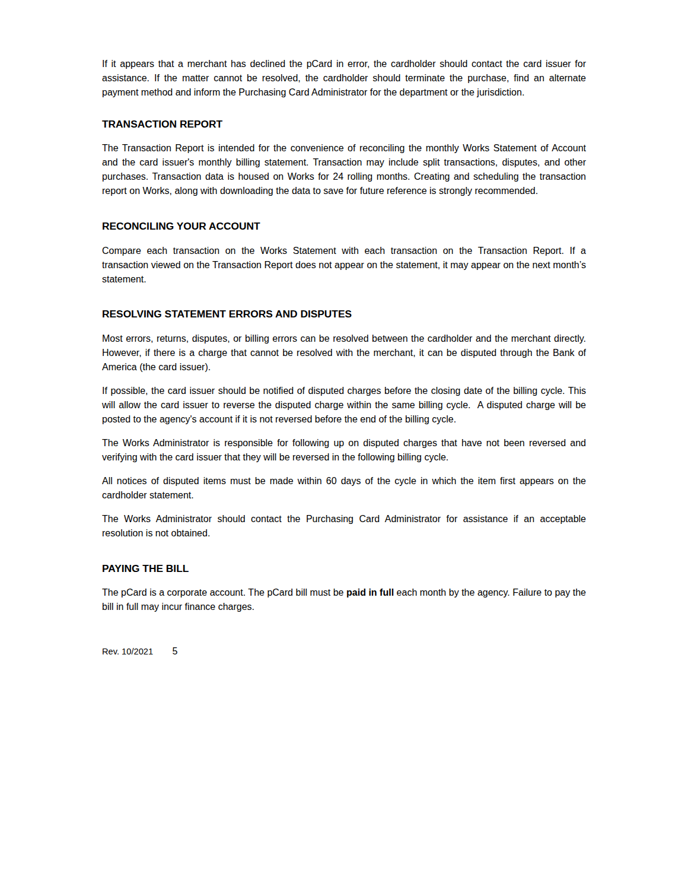If it appears that a merchant has declined the pCard in error, the cardholder should contact the card issuer for assistance. If the matter cannot be resolved, the cardholder should terminate the purchase, find an alternate payment method and inform the Purchasing Card Administrator for the department or the jurisdiction.
Transaction Report
The Transaction Report is intended for the convenience of reconciling the monthly Works Statement of Account and the card issuer's monthly billing statement. Transaction may include split transactions, disputes, and other purchases. Transaction data is housed on Works for 24 rolling months. Creating and scheduling the transaction report on Works, along with downloading the data to save for future reference is strongly recommended.
Reconciling Your Account
Compare each transaction on the Works Statement with each transaction on the Transaction Report. If a transaction viewed on the Transaction Report does not appear on the statement, it may appear on the next month’s statement.
Resolving Statement Errors and Disputes
Most errors, returns, disputes, or billing errors can be resolved between the cardholder and the merchant directly. However, if there is a charge that cannot be resolved with the merchant, it can be disputed through the Bank of America (the card issuer).
If possible, the card issuer should be notified of disputed charges before the closing date of the billing cycle. This will allow the card issuer to reverse the disputed charge within the same billing cycle. A disputed charge will be posted to the agency's account if it is not reversed before the end of the billing cycle.
The Works Administrator is responsible for following up on disputed charges that have not been reversed and verifying with the card issuer that they will be reversed in the following billing cycle.
All notices of disputed items must be made within 60 days of the cycle in which the item first appears on the cardholder statement.
The Works Administrator should contact the Purchasing Card Administrator for assistance if an acceptable resolution is not obtained.
Paying the Bill
The pCard is a corporate account. The pCard bill must be paid in full each month by the agency. Failure to pay the bill in full may incur finance charges.
Rev. 10/2021 5